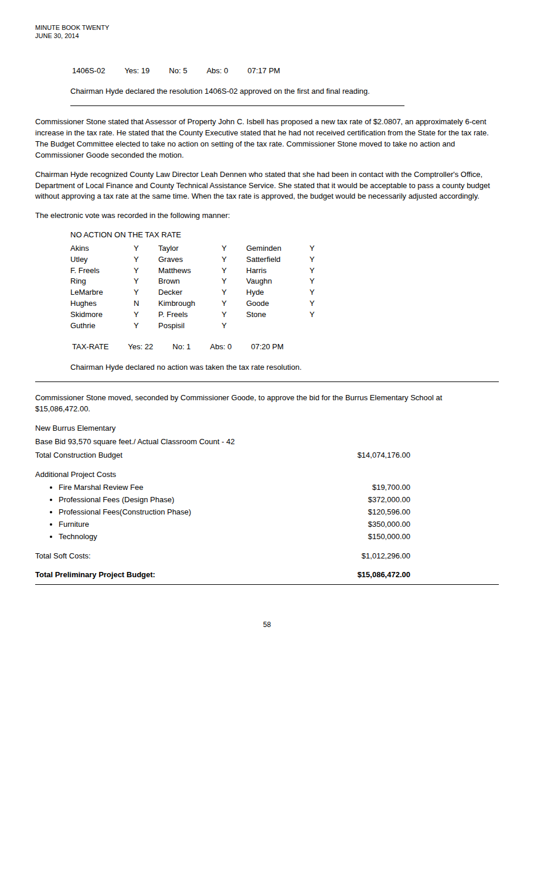MINUTE BOOK TWENTY
JUNE 30, 2014
| 1406S-02 | Yes: 19 | No: 5 | Abs: 0 | 07:17 PM |
Chairman Hyde declared the resolution 1406S-02 approved on the first and final reading.
Commissioner Stone stated that Assessor of Property John C. Isbell has proposed a new tax rate of $2.0807, an approximately 6-cent increase in the tax rate. He stated that the County Executive stated that he had not received certification from the State for the tax rate. The Budget Committee elected to take no action on setting of the tax rate. Commissioner Stone moved to take no action and Commissioner Goode seconded the motion.
Chairman Hyde recognized County Law Director Leah Dennen who stated that she had been in contact with the Comptroller's Office, Department of Local Finance and County Technical Assistance Service. She stated that it would be acceptable to pass a county budget without approving a tax rate at the same time. When the tax rate is approved, the budget would be necessarily adjusted accordingly.
The electronic vote was recorded in the following manner:
NO ACTION ON THE TAX RATE
| Akins | Y | Taylor | Y | Geminden | Y |
| Utley | Y | Graves | Y | Satterfield | Y |
| F. Freels | Y | Matthews | Y | Harris | Y |
| Ring | Y | Brown | Y | Vaughn | Y |
| LeMarbre | Y | Decker | Y | Hyde | Y |
| Hughes | N | Kimbrough | Y | Goode | Y |
| Skidmore | Y | P. Freels | Y | Stone | Y |
| Guthrie | Y | Pospisil | Y | | |
| TAX-RATE | Yes: 22 | No: 1 | Abs: 0 | 07:20 PM |
Chairman Hyde declared no action was taken the tax rate resolution.
Commissioner Stone moved, seconded by Commissioner Goode, to approve the bid for the Burrus Elementary School at $15,086,472.00.
New Burrus Elementary
Base Bid 93,570 square feet./ Actual Classroom Count - 42
Total Construction Budget $14,074,176.00
Additional Project Costs
Fire Marshal Review Fee$19,700.00
Professional Fees (Design Phase)$372,000.00
Professional Fees(Construction Phase)$120,596.00
Furniture$350,000.00
Technology$150,000.00
Total Soft Costs: $1,012,296.00
Total Preliminary Project Budget: $15,086,472.00
58